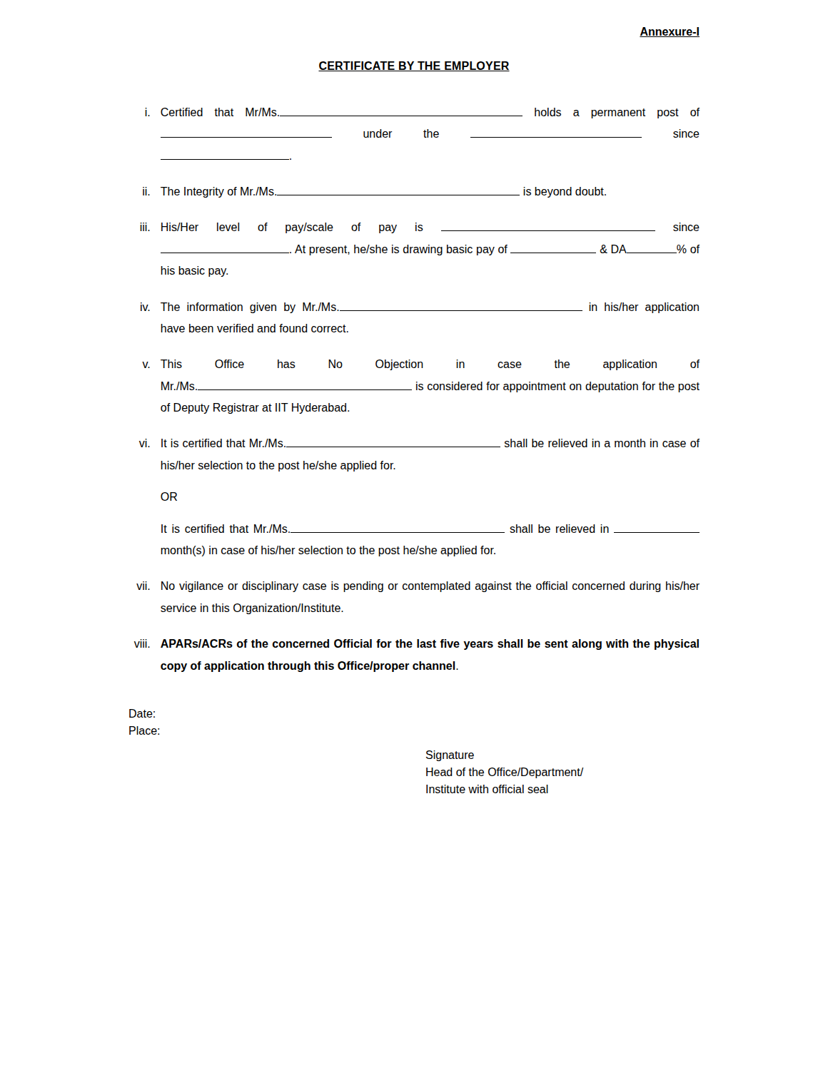Annexure-I
CERTIFICATE BY THE EMPLOYER
Certified that Mr/Ms. holds a permanent post of under the since .
The Integrity of Mr./Ms. is beyond doubt.
His/Her level of pay/scale of pay is since . At present, he/she is drawing basic pay of & DA % of his basic pay.
The information given by Mr./Ms. in his/her application have been verified and found correct.
This Office has No Objection in case the application of Mr./Ms. is considered for appointment on deputation for the post of Deputy Registrar at IIT Hyderabad.
It is certified that Mr./Ms. shall be relieved in a month in case of his/her selection to the post he/she applied for.
OR
It is certified that Mr./Ms. shall be relieved in month(s) in case of his/her selection to the post he/she applied for.
No vigilance or disciplinary case is pending or contemplated against the official concerned during his/her service in this Organization/Institute.
APARs/ACRs of the concerned Official for the last five years shall be sent along with the physical copy of application through this Office/proper channel.
Date:
Place:
Signature
Head of the Office/Department/
Institute with official seal